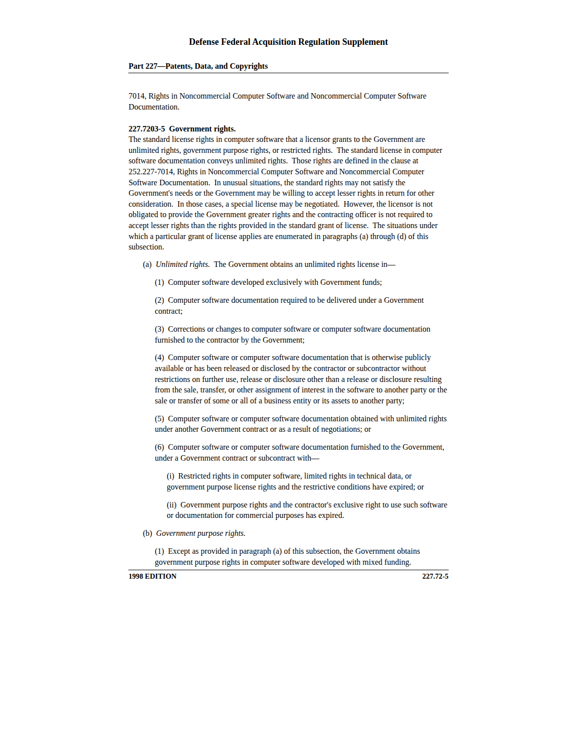Defense Federal Acquisition Regulation Supplement
Part 227—Patents, Data, and Copyrights
7014, Rights in Noncommercial Computer Software and Noncommercial Computer Software Documentation.
227.7203-5 Government rights.
The standard license rights in computer software that a licensor grants to the Government are unlimited rights, government purpose rights, or restricted rights. The standard license in computer software documentation conveys unlimited rights. Those rights are defined in the clause at 252.227-7014, Rights in Noncommercial Computer Software and Noncommercial Computer Software Documentation. In unusual situations, the standard rights may not satisfy the Government's needs or the Government may be willing to accept lesser rights in return for other consideration. In those cases, a special license may be negotiated. However, the licensor is not obligated to provide the Government greater rights and the contracting officer is not required to accept lesser rights than the rights provided in the standard grant of license. The situations under which a particular grant of license applies are enumerated in paragraphs (a) through (d) of this subsection.
(a) Unlimited rights. The Government obtains an unlimited rights license in—
(1) Computer software developed exclusively with Government funds;
(2) Computer software documentation required to be delivered under a Government contract;
(3) Corrections or changes to computer software or computer software documentation furnished to the contractor by the Government;
(4) Computer software or computer software documentation that is otherwise publicly available or has been released or disclosed by the contractor or subcontractor without restrictions on further use, release or disclosure other than a release or disclosure resulting from the sale, transfer, or other assignment of interest in the software to another party or the sale or transfer of some or all of a business entity or its assets to another party;
(5) Computer software or computer software documentation obtained with unlimited rights under another Government contract or as a result of negotiations; or
(6) Computer software or computer software documentation furnished to the Government, under a Government contract or subcontract with—
(i) Restricted rights in computer software, limited rights in technical data, or government purpose license rights and the restrictive conditions have expired; or
(ii) Government purpose rights and the contractor's exclusive right to use such software or documentation for commercial purposes has expired.
(b) Government purpose rights.
(1) Except as provided in paragraph (a) of this subsection, the Government obtains government purpose rights in computer software developed with mixed funding.
1998 EDITION 227.72-5